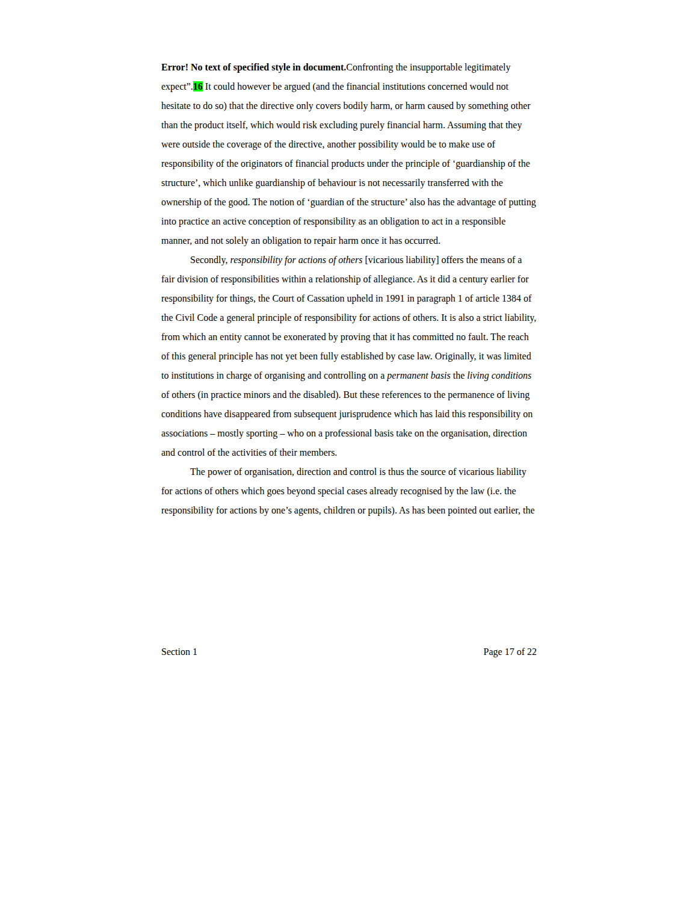Error! No text of specified style in document. Confronting the insupportable legitimately expect”.16 It could however be argued (and the financial institutions concerned would not hesitate to do so) that the directive only covers bodily harm, or harm caused by something other than the product itself, which would risk excluding purely financial harm. Assuming that they were outside the coverage of the directive, another possibility would be to make use of responsibility of the originators of financial products under the principle of ‘guardianship of the structure’, which unlike guardianship of behaviour is not necessarily transferred with the ownership of the good. The notion of ‘guardian of the structure’ also has the advantage of putting into practice an active conception of responsibility as an obligation to act in a responsible manner, and not solely an obligation to repair harm once it has occurred.
Secondly, responsibility for actions of others [vicarious liability] offers the means of a fair division of responsibilities within a relationship of allegiance. As it did a century earlier for responsibility for things, the Court of Cassation upheld in 1991 in paragraph 1 of article 1384 of the Civil Code a general principle of responsibility for actions of others. It is also a strict liability, from which an entity cannot be exonerated by proving that it has committed no fault. The reach of this general principle has not yet been fully established by case law. Originally, it was limited to institutions in charge of organising and controlling on a permanent basis the living conditions of others (in practice minors and the disabled). But these references to the permanence of living conditions have disappeared from subsequent jurisprudence which has laid this responsibility on associations – mostly sporting – who on a professional basis take on the organisation, direction and control of the activities of their members.
The power of organisation, direction and control is thus the source of vicarious liability for actions of others which goes beyond special cases already recognised by the law (i.e. the responsibility for actions by one’s agents, children or pupils). As has been pointed out earlier, the
Section 1 Page 17 of 22